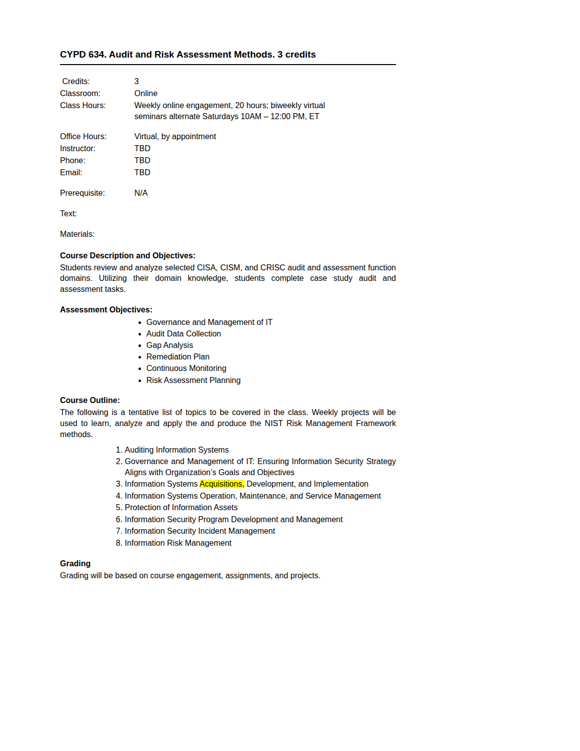CYPD 634. Audit and Risk Assessment Methods. 3 credits
| Credits: | 3 |
| Classroom: | Online |
| Class Hours: | Weekly online engagement, 20 hours; biweekly virtual seminars alternate Saturdays 10AM – 12:00 PM, ET |
| Office Hours: | Virtual, by appointment |
| Instructor: | TBD |
| Phone: | TBD |
| Email: | TBD |
| Prerequisite: | N/A |
| Text: | |
| Materials: | |
Course Description and Objectives:
Students review and analyze selected CISA, CISM, and CRISC audit and assessment function domains. Utilizing their domain knowledge, students complete case study audit and assessment tasks.
Assessment Objectives:
Governance and Management of IT
Audit Data Collection
Gap Analysis
Remediation Plan
Continuous Monitoring
Risk Assessment Planning
Course Outline:
The following is a tentative list of topics to be covered in the class. Weekly projects will be used to learn, analyze and apply the and produce the NIST Risk Management Framework methods.
Auditing Information Systems
Governance and Management of IT: Ensuring Information Security Strategy Aligns with Organization’s Goals and Objectives
Information Systems Acquisitions, Development, and Implementation
Information Systems Operation, Maintenance, and Service Management
Protection of Information Assets
Information Security Program Development and Management
Information Security Incident Management
Information Risk Management
Grading
Grading will be based on course engagement, assignments, and projects.